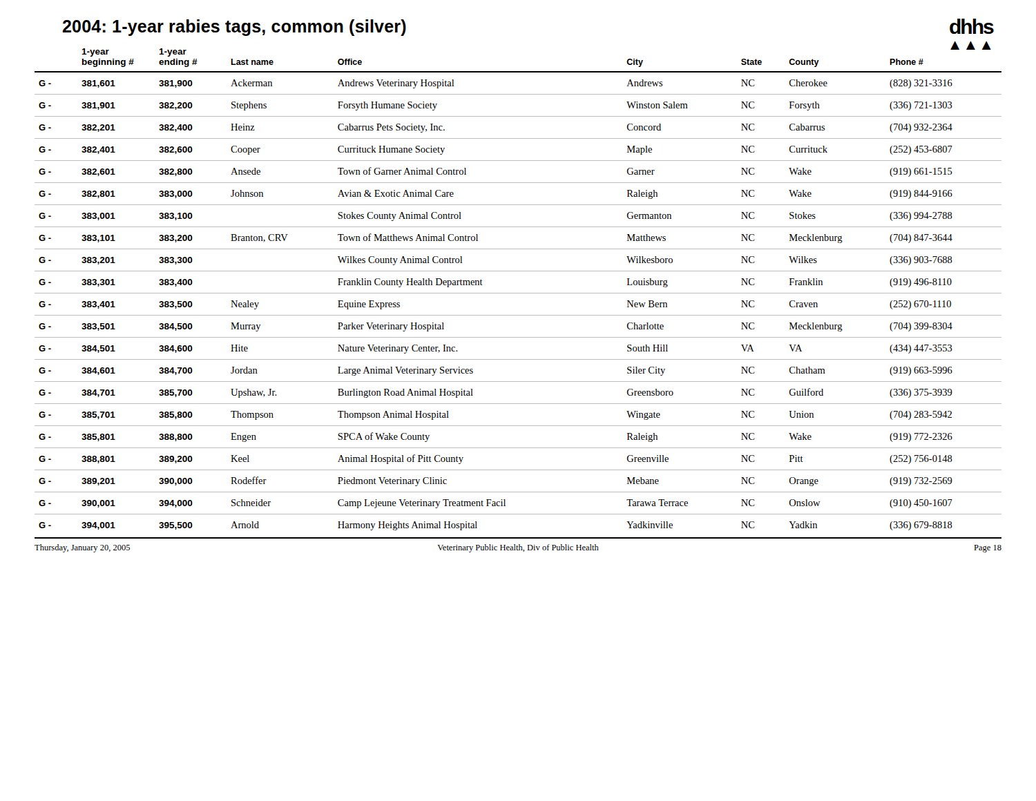dhhs
▲▲▲
2004: 1-year rabies tags, common (silver)
| | 1-year beginning # | 1-year ending # | Last name | Office | City | State | County | Phone # |
| --- | --- | --- | --- | --- | --- | --- | --- | --- |
| G - | 381,601 | 381,900 | Ackerman | Andrews Veterinary Hospital | Andrews | NC | Cherokee | (828) 321-3316 |
| G - | 381,901 | 382,200 | Stephens | Forsyth Humane Society | Winston Salem | NC | Forsyth | (336) 721-1303 |
| G - | 382,201 | 382,400 | Heinz | Cabarrus Pets Society, Inc. | Concord | NC | Cabarrus | (704) 932-2364 |
| G - | 382,401 | 382,600 | Cooper | Currituck Humane Society | Maple | NC | Currituck | (252) 453-6807 |
| G - | 382,601 | 382,800 | Ansede | Town of Garner Animal Control | Garner | NC | Wake | (919) 661-1515 |
| G - | 382,801 | 383,000 | Johnson | Avian & Exotic Animal Care | Raleigh | NC | Wake | (919) 844-9166 |
| G - | 383,001 | 383,100 | | Stokes County Animal Control | Germanton | NC | Stokes | (336) 994-2788 |
| G - | 383,101 | 383,200 | Branton, CRV | Town of Matthews Animal Control | Matthews | NC | Mecklenburg | (704) 847-3644 |
| G - | 383,201 | 383,300 | | Wilkes County Animal Control | Wilkesboro | NC | Wilkes | (336) 903-7688 |
| G - | 383,301 | 383,400 | | Franklin County Health Department | Louisburg | NC | Franklin | (919) 496-8110 |
| G - | 383,401 | 383,500 | Nealey | Equine Express | New Bern | NC | Craven | (252) 670-1110 |
| G - | 383,501 | 384,500 | Murray | Parker Veterinary Hospital | Charlotte | NC | Mecklenburg | (704) 399-8304 |
| G - | 384,501 | 384,600 | Hite | Nature Veterinary Center, Inc. | South Hill | VA | VA | (434) 447-3553 |
| G - | 384,601 | 384,700 | Jordan | Large Animal Veterinary Services | Siler City | NC | Chatham | (919) 663-5996 |
| G - | 384,701 | 385,700 | Upshaw, Jr. | Burlington Road Animal Hospital | Greensboro | NC | Guilford | (336) 375-3939 |
| G - | 385,701 | 385,800 | Thompson | Thompson Animal Hospital | Wingate | NC | Union | (704) 283-5942 |
| G - | 385,801 | 388,800 | Engen | SPCA of Wake County | Raleigh | NC | Wake | (919) 772-2326 |
| G - | 388,801 | 389,200 | Keel | Animal Hospital of Pitt County | Greenville | NC | Pitt | (252) 756-0148 |
| G - | 389,201 | 390,000 | Rodeffer | Piedmont Veterinary Clinic | Mebane | NC | Orange | (919) 732-2569 |
| G - | 390,001 | 394,000 | Schneider | Camp Lejeune Veterinary Treatment Facil | Tarawa Terrace | NC | Onslow | (910) 450-1607 |
| G - | 394,001 | 395,500 | Arnold | Harmony Heights Animal Hospital | Yadkinville | NC | Yadkin | (336) 679-8818 |
Thursday, January 20, 2005
Veterinary Public Health, Div of Public Health
Page 18